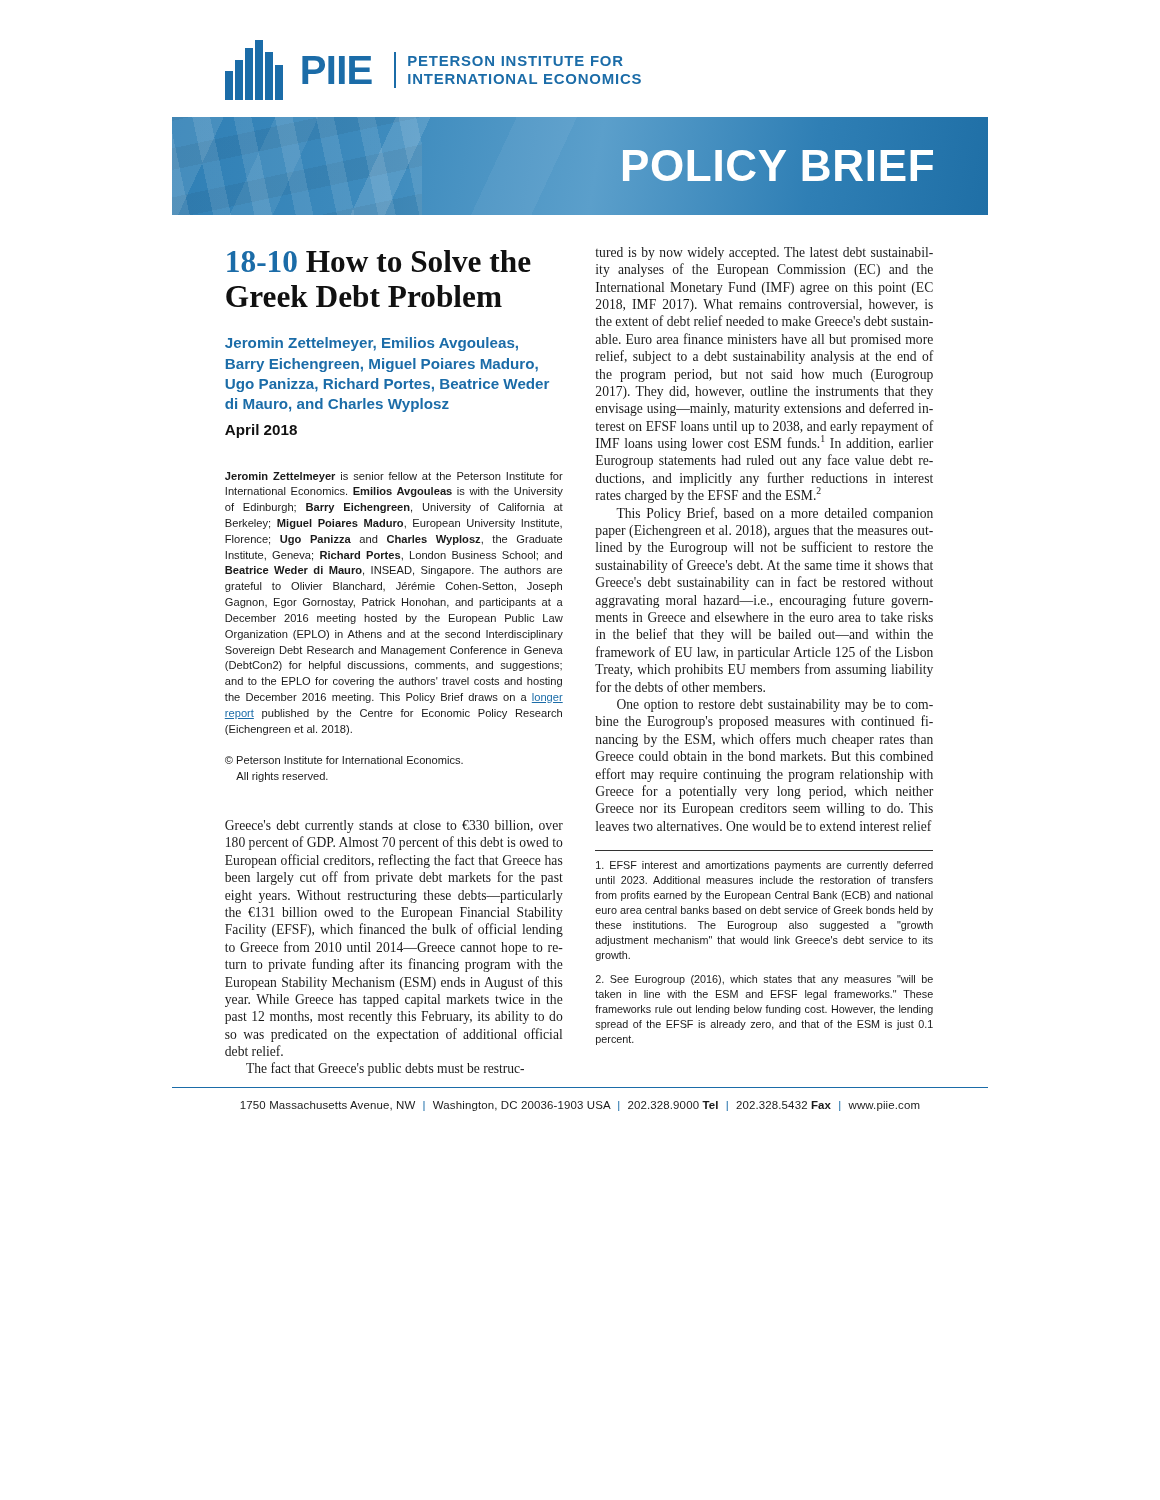PIIE
Peterson Institute for
International Economics
Policy Brief
18-10 How to Solve the Greek Debt Problem
Jeromin Zettelmeyer, Emilios Avgouleas,
Barry Eichengreen, Miguel Poiares Maduro,
Ugo Panizza, Richard Portes, Beatrice Weder
di Mauro, and Charles Wyplosz
April 2018
Jeromin Zettelmeyer is senior fellow at the Peterson Institute for International Economics. Emilios Avgouleas is with the University of Edinburgh; Barry Eichengreen, University of California at Berkeley; Miguel Poiares Maduro, European University Institute, Florence; Ugo Panizza and Charles Wyplosz, the Graduate Institute, Geneva; Richard Portes, London Business School; and Beatrice Weder di Mauro, INSEAD, Singapore. The authors are grateful to Olivier Blanchard, Jérémie Cohen-Setton, Joseph Gagnon, Egor Gornostay, Patrick Honohan, and participants at a December 2016 meeting hosted by the European Public Law Organization (EPLO) in Athens and at the second Interdisciplinary Sovereign Debt Research and Management Conference in Geneva (DebtCon2) for helpful discussions, comments, and suggestions; and to the EPLO for covering the authors' travel costs and hosting the December 2016 meeting. This Policy Brief draws on a longer report published by the Centre for Economic Policy Research (Eichengreen et al. 2018).
© Peterson Institute for International Economics. All rights reserved.
Greece's debt currently stands at close to €330 billion, over 180 percent of GDP. Almost 70 percent of this debt is owed to European official creditors, reflecting the fact that Greece has been largely cut off from private debt markets for the past eight years. Without restructuring these debts—particularly the €131 billion owed to the European Financial Stability Facility (EFSF), which financed the bulk of official lending to Greece from 2010 until 2014—Greece cannot hope to return to private funding after its financing program with the European Stability Mechanism (ESM) ends in August of this year. While Greece has tapped capital markets twice in the past 12 months, most recently this February, its ability to do so was predicated on the expectation of additional official debt relief.
The fact that Greece's public debts must be restruc-
tured is by now widely accepted. The latest debt sustainability analyses of the European Commission (EC) and the International Monetary Fund (IMF) agree on this point (EC 2018, IMF 2017). What remains controversial, however, is the extent of debt relief needed to make Greece's debt sustainable. Euro area finance ministers have all but promised more relief, subject to a debt sustainability analysis at the end of the program period, but not said how much (Eurogroup 2017). They did, however, outline the instruments that they envisage using—mainly, maturity extensions and deferred interest on EFSF loans until up to 2038, and early repayment of IMF loans using lower cost ESM funds.1 In addition, earlier Eurogroup statements had ruled out any face value debt reductions, and implicitly any further reductions in interest rates charged by the EFSF and the ESM.2
This Policy Brief, based on a more detailed companion paper (Eichengreen et al. 2018), argues that the measures outlined by the Eurogroup will not be sufficient to restore the sustainability of Greece's debt. At the same time it shows that Greece's debt sustainability can in fact be restored without aggravating moral hazard—i.e., encouraging future governments in Greece and elsewhere in the euro area to take risks in the belief that they will be bailed out—and within the framework of EU law, in particular Article 125 of the Lisbon Treaty, which prohibits EU members from assuming liability for the debts of other members.
One option to restore debt sustainability may be to combine the Eurogroup's proposed measures with continued financing by the ESM, which offers much cheaper rates than Greece could obtain in the bond markets. But this combined effort may require continuing the program relationship with Greece for a potentially very long period, which neither Greece nor its European creditors seem willing to do. This leaves two alternatives. One would be to extend interest relief
1. EFSF interest and amortizations payments are currently deferred until 2023. Additional measures include the restoration of transfers from profits earned by the European Central Bank (ECB) and national euro area central banks based on debt service of Greek bonds held by these institutions. The Eurogroup also suggested a "growth adjustment mechanism" that would link Greece's debt service to its growth.
2. See Eurogroup (2016), which states that any measures "will be taken in line with the ESM and EFSF legal frameworks." These frameworks rule out lending below funding cost. However, the lending spread of the EFSF is already zero, and that of the ESM is just 0.1 percent.
1750 Massachusetts Avenue, NW | Washington, DC 20036-1903 USA | 202.328.9000 Tel | 202.328.5432 Fax | www.piie.com